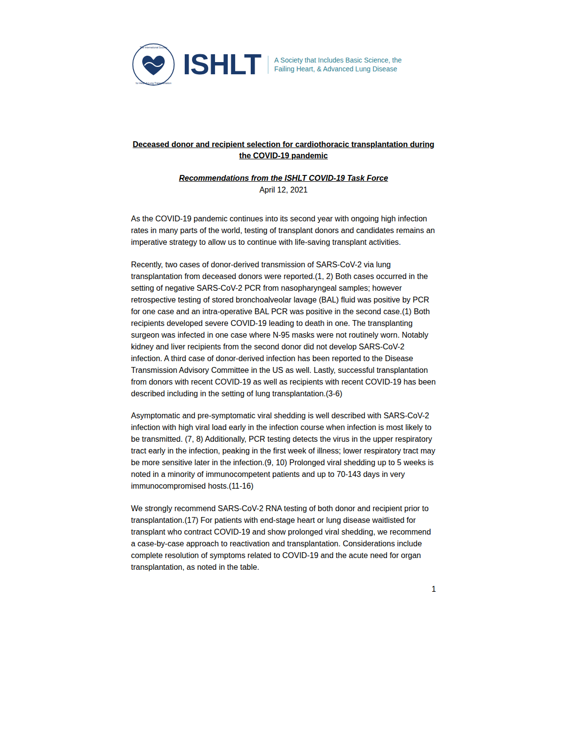The International Society for Heart & Lung Transplantation
ISHLT
A Society that Includes Basic Science, the Failing Heart, & Advanced Lung Disease
Deceased donor and recipient selection for cardiothoracic transplantation during the COVID-19 pandemic
Recommendations from the ISHLT COVID-19 Task Force
April 12, 2021
As the COVID-19 pandemic continues into its second year with ongoing high infection rates in many parts of the world, testing of transplant donors and candidates remains an imperative strategy to allow us to continue with life-saving transplant activities.
Recently, two cases of donor-derived transmission of SARS-CoV-2 via lung transplantation from deceased donors were reported.(1, 2) Both cases occurred in the setting of negative SARS-CoV-2 PCR from nasopharyngeal samples; however retrospective testing of stored bronchoalveolar lavage (BAL) fluid was positive by PCR for one case and an intra-operative BAL PCR was positive in the second case.(1) Both recipients developed severe COVID-19 leading to death in one. The transplanting surgeon was infected in one case where N-95 masks were not routinely worn. Notably kidney and liver recipients from the second donor did not develop SARS-CoV-2 infection. A third case of donor-derived infection has been reported to the Disease Transmission Advisory Committee in the US as well. Lastly, successful transplantation from donors with recent COVID-19 as well as recipients with recent COVID-19 has been described including in the setting of lung transplantation.(3-6)
Asymptomatic and pre-symptomatic viral shedding is well described with SARS-CoV-2 infection with high viral load early in the infection course when infection is most likely to be transmitted. (7, 8) Additionally, PCR testing detects the virus in the upper respiratory tract early in the infection, peaking in the first week of illness; lower respiratory tract may be more sensitive later in the infection.(9, 10) Prolonged viral shedding up to 5 weeks is noted in a minority of immunocompetent patients and up to 70-143 days in very immunocompromised hosts.(11-16)
We strongly recommend SARS-CoV-2 RNA testing of both donor and recipient prior to transplantation.(17) For patients with end-stage heart or lung disease waitlisted for transplant who contract COVID-19 and show prolonged viral shedding, we recommend a case-by-case approach to reactivation and transplantation. Considerations include complete resolution of symptoms related to COVID-19 and the acute need for organ transplantation, as noted in the table.
1